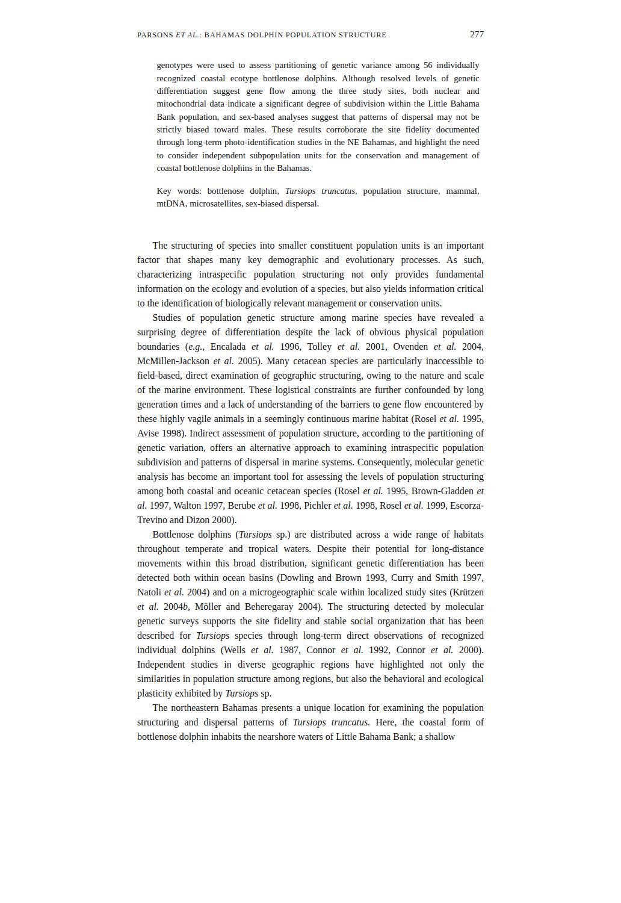Parsons et al.: Bahamas Dolphin Population Structure 277
genotypes were used to assess partitioning of genetic variance among 56 individually recognized coastal ecotype bottlenose dolphins. Although resolved levels of genetic differentiation suggest gene flow among the three study sites, both nuclear and mitochondrial data indicate a significant degree of subdivision within the Little Bahama Bank population, and sex-based analyses suggest that patterns of dispersal may not be strictly biased toward males. These results corroborate the site fidelity documented through long-term photo-identification studies in the NE Bahamas, and highlight the need to consider independent subpopulation units for the conservation and management of coastal bottlenose dolphins in the Bahamas.
Key words: bottlenose dolphin, Tursiops truncatus, population structure, mammal, mtDNA, microsatellites, sex-biased dispersal.
The structuring of species into smaller constituent population units is an important factor that shapes many key demographic and evolutionary processes. As such, characterizing intraspecific population structuring not only provides fundamental information on the ecology and evolution of a species, but also yields information critical to the identification of biologically relevant management or conservation units.
Studies of population genetic structure among marine species have revealed a surprising degree of differentiation despite the lack of obvious physical population boundaries (e.g., Encalada et al. 1996, Tolley et al. 2001, Ovenden et al. 2004, McMillen-Jackson et al. 2005). Many cetacean species are particularly inaccessible to field-based, direct examination of geographic structuring, owing to the nature and scale of the marine environment. These logistical constraints are further confounded by long generation times and a lack of understanding of the barriers to gene flow encountered by these highly vagile animals in a seemingly continuous marine habitat (Rosel et al. 1995, Avise 1998). Indirect assessment of population structure, according to the partitioning of genetic variation, offers an alternative approach to examining intraspecific population subdivision and patterns of dispersal in marine systems. Consequently, molecular genetic analysis has become an important tool for assessing the levels of population structuring among both coastal and oceanic cetacean species (Rosel et al. 1995, Brown-Gladden et al. 1997, Walton 1997, Berube et al. 1998, Pichler et al. 1998, Rosel et al. 1999, Escorza-Trevino and Dizon 2000).
Bottlenose dolphins (Tursiops sp.) are distributed across a wide range of habitats throughout temperate and tropical waters. Despite their potential for long-distance movements within this broad distribution, significant genetic differentiation has been detected both within ocean basins (Dowling and Brown 1993, Curry and Smith 1997, Natoli et al. 2004) and on a microgeographic scale within localized study sites (Krützen et al. 2004b, Möller and Beheregaray 2004). The structuring detected by molecular genetic surveys supports the site fidelity and stable social organization that has been described for Tursiops species through long-term direct observations of recognized individual dolphins (Wells et al. 1987, Connor et al. 1992, Connor et al. 2000). Independent studies in diverse geographic regions have highlighted not only the similarities in population structure among regions, but also the behavioral and ecological plasticity exhibited by Tursiops sp.
The northeastern Bahamas presents a unique location for examining the population structuring and dispersal patterns of Tursiops truncatus. Here, the coastal form of bottlenose dolphin inhabits the nearshore waters of Little Bahama Bank; a shallow